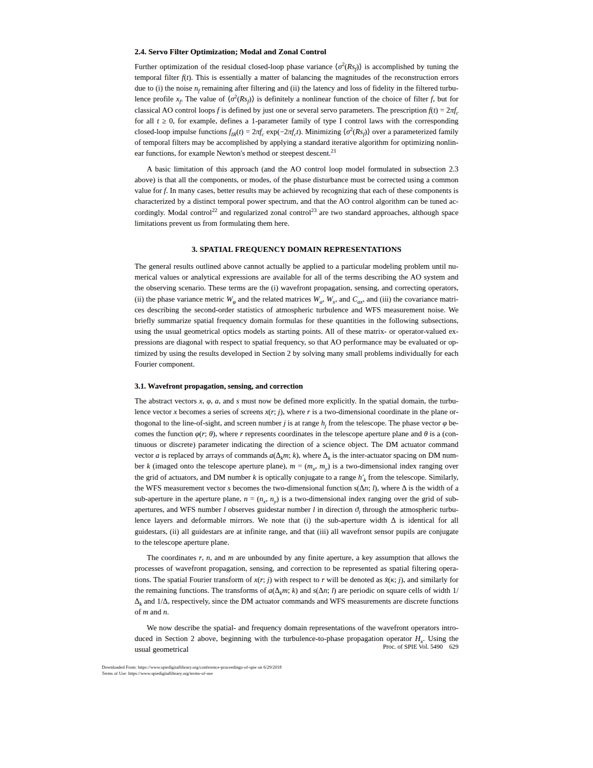2.4. Servo Filter Optimization; Modal and Zonal Control
Further optimization of the residual closed-loop phase variance ⟨σ2(Rsf)⟩ is accomplished by tuning the temporal filter f(t). This is essentially a matter of balancing the magnitudes of the reconstruction errors due to (i) the noise nf remaining after filtering and (ii) the latency and loss of fidelity in the filtered turbulence profile xf. The value of ⟨σ2(Rsf)⟩ is definitely a nonlinear function of the choice of filter f, but for classical AO control loops f is defined by just one or several servo parameters. The prescription f(t) = 2πfc for all t ≥ 0, for example, defines a 1-parameter family of type I control laws with the corresponding closed-loop impulse functions fIR(t) = 2πfc exp(−2πfct). Minimizing ⟨σ2(Rsf)⟩ over a parameterized family of temporal filters may be accomplished by applying a standard iterative algorithm for optimizing nonlinear functions, for example Newton's method or steepest descent.21
A basic limitation of this approach (and the AO control loop model formulated in subsection 2.3 above) is that all the components, or modes, of the phase disturbance must be corrected using a common value for f. In many cases, better results may be achieved by recognizing that each of these components is characterized by a distinct temporal power spectrum, and that the AO control algorithm can be tuned accordingly. Modal control22 and regularized zonal control23 are two standard approaches, although space limitations prevent us from formulating them here.
3. SPATIAL FREQUENCY DOMAIN REPRESENTATIONS
The general results outlined above cannot actually be applied to a particular modeling problem until numerical values or analytical expressions are available for all of the terms describing the AO system and the observing scenario. These terms are the (i) wavefront propagation, sensing, and correcting operators, (ii) the phase variance metric Wφ and the related matrices Wa, Wx, and Cax, and (iii) the covariance matrices describing the second-order statistics of atmospheric turbulence and WFS measurement noise. We briefly summarize spatial frequency domain formulas for these quantities in the following subsections, using the usual geometrical optics models as starting points. All of these matrix- or operator-valued expressions are diagonal with respect to spatial frequency, so that AO performance may be evaluated or optimized by using the results developed in Section 2 by solving many small problems individually for each Fourier component.
3.1. Wavefront propagation, sensing, and correction
The abstract vectors x, φ, a, and s must now be defined more explicitly. In the spatial domain, the turbulence vector x becomes a series of screens x(r; j), where r is a two-dimensional coordinate in the plane orthogonal to the line-of-sight, and screen number j is at range hj from the telescope. The phase vector φ becomes the function φ(r; θ), where r represents coordinates in the telescope aperture plane and θ is a (continuous or discrete) parameter indicating the direction of a science object. The DM actuator command vector a is replaced by arrays of commands a(Δkm; k), where Δk is the inter-actuator spacing on DM number k (imaged onto the telescope aperture plane), m = (mx, my) is a two-dimensional index ranging over the grid of actuators, and DM number k is optically conjugate to a range h′k from the telescope. Similarly, the WFS measurement vector s becomes the two-dimensional function s(Δn; l), where Δ is the width of a sub-aperture in the aperture plane, n = (nx, ny) is a two-dimensional index ranging over the grid of sub-apertures, and WFS number l observes guidestar number l in direction ϑl through the atmospheric turbulence layers and deformable mirrors. We note that (i) the sub-aperture width Δ is identical for all guidestars, (ii) all guidestars are at infinite range, and that (iii) all wavefront sensor pupils are conjugate to the telescope aperture plane.
The coordinates r, n, and m are unbounded by any finite aperture, a key assumption that allows the processes of wavefront propagation, sensing, and correction to be represented as spatial filtering operations. The spatial Fourier transform of x(r; j) with respect to r will be denoted as x̂(κ; j), and similarly for the remaining functions. The transforms of a(Δkm; k) and s(Δn; l) are periodic on square cells of width 1/Δk and 1/Δ, respectively, since the DM actuator commands and WFS measurements are discrete functions of m and n.
We now describe the spatial- and frequency domain representations of the wavefront operators introduced in Section 2 above, beginning with the turbulence-to-phase propagation operator Hx. Using the usual geometrical
Proc. of SPIE Vol. 5490 629
Downloaded From: https://www.spiedigitallibrary.org/conference-proceedings-of-spie on 6/29/2018
Terms of Use: https://www.spiedigitallibrary.org/terms-of-use